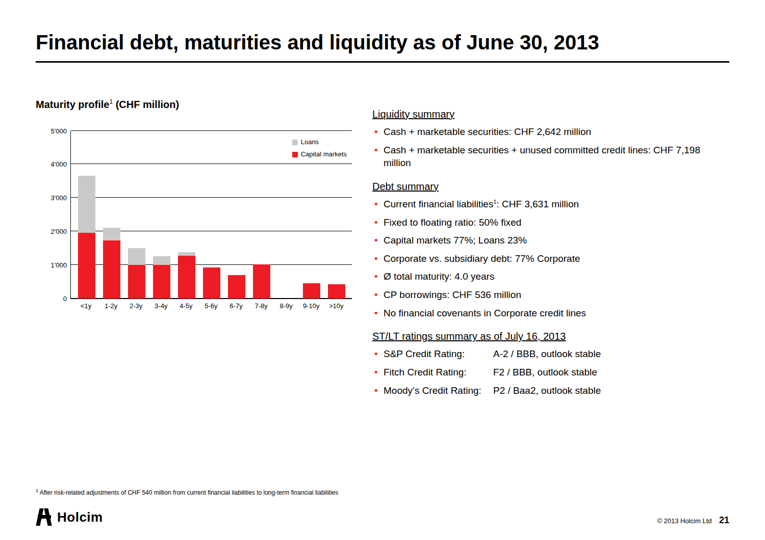Financial debt, maturities and liquidity as of June 30, 2013
Maturity profile1 (CHF million)
Loans
Capital markets
5'000
4'000
3'000
2'000
1'000
0
<1y 1-2y 2-3y 3-4y 4-5y 5-6y 6-7y 7-8y 8-9y 9-10y >10y
Liquidity summary
Cash + marketable securities: CHF 2,642 million
Cash + marketable securities + unused committed credit lines: CHF 7,198 million
Debt summary
Current financial liabilities1: CHF 3,631 million
Fixed to floating ratio: 50% fixed
Capital markets 77%; Loans 23%
Corporate vs. subsidiary debt: 77% Corporate
Ø total maturity: 4.0 years
CP borrowings: CHF 536 million
No financial covenants in Corporate credit lines
ST/LT ratings summary as of July 16, 2013
S&P Credit Rating: A-2 / BBB, outlook stable
Fitch Credit Rating: F2 / BBB, outlook stable
Moody’s Credit Rating: P2 / Baa2, outlook stable
1 After risk-related adjustments of CHF 540 million from current financial liabilities to long-term financial liabilities
Holcim
© 2013 Holcim Ltd 21